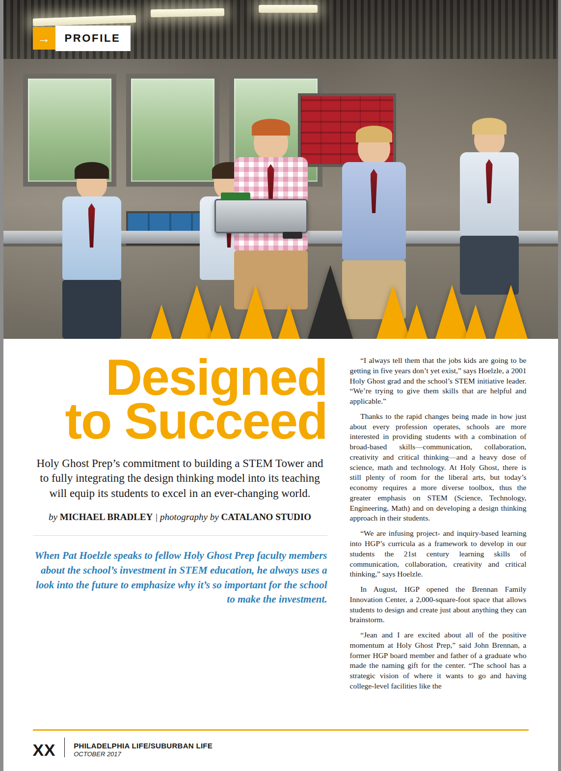→
PROFILE
Designed
to Succeed
Holy Ghost Prep’s commitment to building a STEM Tower and to fully integrating the design thinking model into its teaching will equip its students to excel in an ever-changing world.
by MICHAEL BRADLEY | photography by CATALANO STUDIO
When Pat Hoelzle speaks to fellow Holy Ghost Prep faculty members about the school’s investment in STEM education, he always uses a look into the future to emphasize why it’s so important for the school to make the investment.
“I always tell them that the jobs kids are going to be getting in five years don’t yet exist,” says Hoelzle, a 2001 Holy Ghost grad and the school’s STEM initiative leader. “We’re trying to give them skills that are helpful and applicable.”
Thanks to the rapid changes being made in how just about every profession operates, schools are more interested in providing students with a combination of broad-based skills—communication, collaboration, creativity and critical thinking—and a heavy dose of science, math and technology. At Holy Ghost, there is still plenty of room for the liberal arts, but today’s economy requires a more diverse toolbox, thus the greater emphasis on STEM (Science, Technology, Engineering, Math) and on developing a design thinking approach in their students.
“We are infusing project- and inquiry-based learning into HGP’s curricula as a framework to develop in our students the 21st century learning skills of communication, collaboration, creativity and critical thinking,” says Hoelzle.
In August, HGP opened the Brennan Family Innovation Center, a 2,000-square-foot space that allows students to design and create just about anything they can brainstorm.
“Jean and I are excited about all of the positive momentum at Holy Ghost Prep,” said John Brennan, a former HGP board member and father of a graduate who made the naming gift for the center. “The school has a strategic vision of where it wants to go and having college-level facilities like the
XX
PHILADELPHIA LIFE/SUBURBAN LIFE
OCTOBER 2017